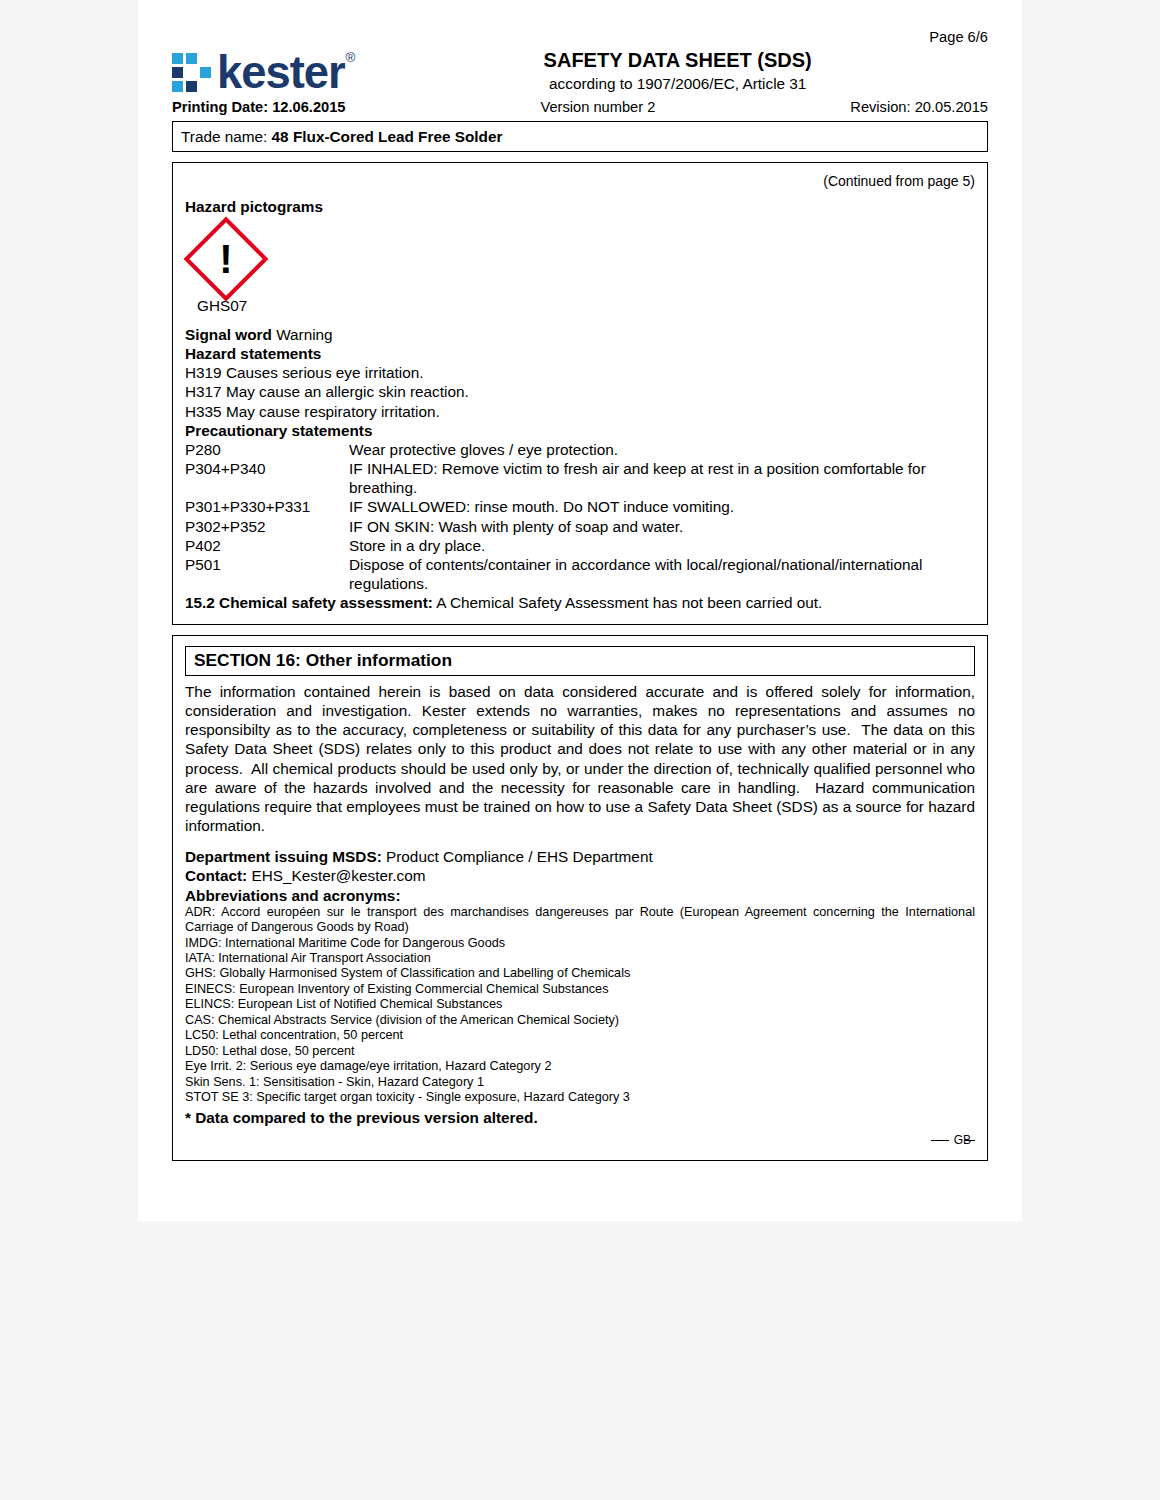Page 6/6
kester®
SAFETY DATA SHEET (SDS)
according to 1907/2006/EC, Article 31
Printing Date: 12.06.2015
Version number 2
Revision: 20.05.2015
Trade name: 48 Flux-Cored Lead Free Solder
(Continued from page 5)
Hazard pictograms
!
GHS07
Signal word Warning
Hazard statements
H319 Causes serious eye irritation.
H317 May cause an allergic skin reaction.
H335 May cause respiratory irritation.
Precautionary statements
P280
Wear protective gloves / eye protection.
P304+P340
IF INHALED: Remove victim to fresh air and keep at rest in a position comfortable for breathing.
P301+P330+P331
IF SWALLOWED: rinse mouth. Do NOT induce vomiting.
P302+P352
IF ON SKIN: Wash with plenty of soap and water.
P402
Store in a dry place.
P501
Dispose of contents/container in accordance with local/regional/national/international regulations.
15.2 Chemical safety assessment: A Chemical Safety Assessment has not been carried out.
SECTION 16: Other information
The information contained herein is based on data considered accurate and is offered solely for information, consideration and investigation. Kester extends no warranties, makes no representations and assumes no responsibilty as to the accuracy, completeness or suitability of this data for any purchaser’s use. The data on this Safety Data Sheet (SDS) relates only to this product and does not relate to use with any other material or in any process. All chemical products should be used only by, or under the direction of, technically qualified personnel who are aware of the hazards involved and the necessity for reasonable care in handling. Hazard communication regulations require that employees must be trained on how to use a Safety Data Sheet (SDS) as a source for hazard information.
Department issuing MSDS: Product Compliance / EHS Department
Contact: EHS_Kester@kester.com
Abbreviations and acronyms:
ADR: Accord européen sur le transport des marchandises dangereuses par Route (European Agreement concerning the International Carriage of Dangerous Goods by Road)
IMDG: International Maritime Code for Dangerous Goods
IATA: International Air Transport Association
GHS: Globally Harmonised System of Classification and Labelling of Chemicals
EINECS: European Inventory of Existing Commercial Chemical Substances
ELINCS: European List of Notified Chemical Substances
CAS: Chemical Abstracts Service (division of the American Chemical Society)
LC50: Lethal concentration, 50 percent
LD50: Lethal dose, 50 percent
Eye Irrit. 2: Serious eye damage/eye irritation, Hazard Category 2
Skin Sens. 1: Sensitisation - Skin, Hazard Category 1
STOT SE 3: Specific target organ toxicity - Single exposure, Hazard Category 3
* Data compared to the previous version altered.
GB